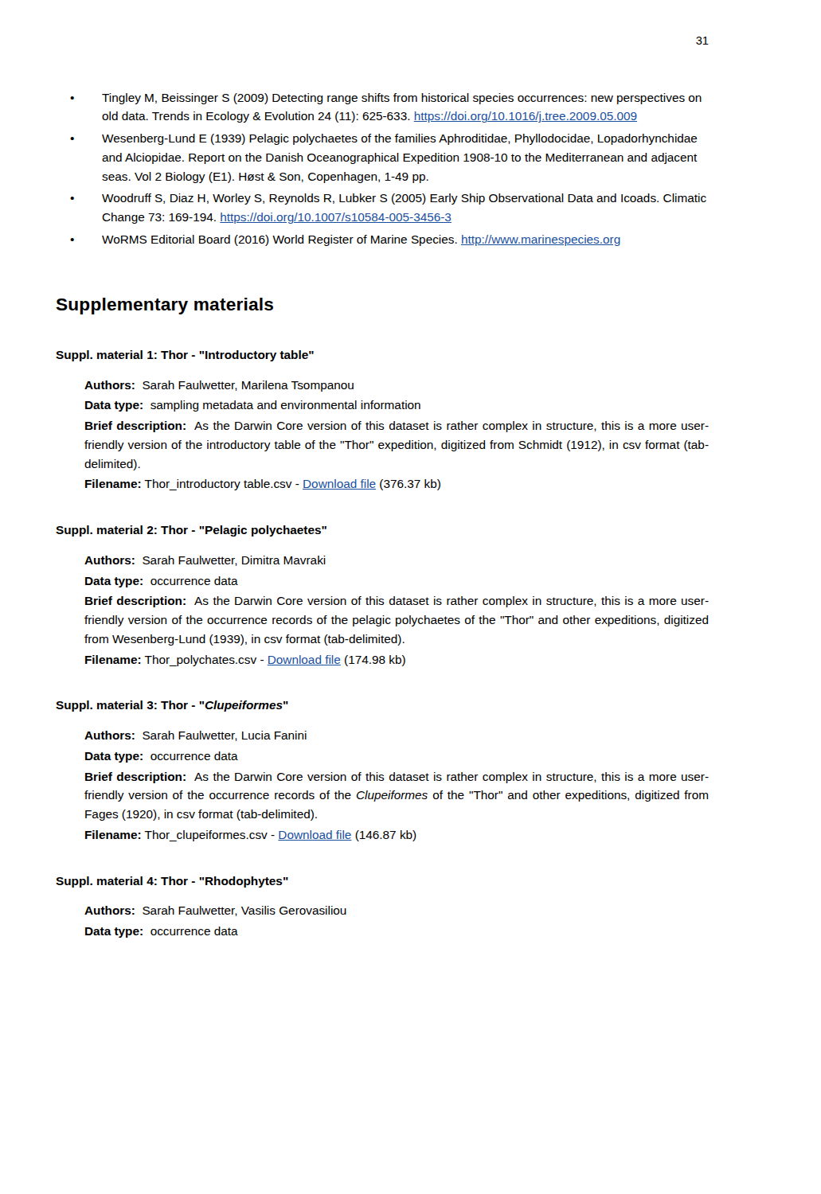31
Tingley M, Beissinger S (2009) Detecting range shifts from historical species occurrences: new perspectives on old data. Trends in Ecology & Evolution 24 (11): 625-633. https://doi.org/10.1016/j.tree.2009.05.009
Wesenberg-Lund E (1939) Pelagic polychaetes of the families Aphroditidae, Phyllodocidae, Lopadorhynchidae and Alciopidae. Report on the Danish Oceanographical Expedition 1908-10 to the Mediterranean and adjacent seas. Vol 2 Biology (E1). Høst & Son, Copenhagen, 1-49 pp.
Woodruff S, Diaz H, Worley S, Reynolds R, Lubker S (2005) Early Ship Observational Data and Icoads. Climatic Change 73: 169-194. https://doi.org/10.1007/s10584-005-3456-3
WoRMS Editorial Board (2016) World Register of Marine Species. http://www.marinespecies.org
Supplementary materials
Suppl. material 1: Thor - "Introductory table"
Authors: Sarah Faulwetter, Marilena Tsompanou
Data type: sampling metadata and environmental information
Brief description: As the Darwin Core version of this dataset is rather complex in structure, this is a more user-friendly version of the introductory table of the "Thor" expedition, digitized from Schmidt (1912), in csv format (tab-delimited).
Filename: Thor_introductory table.csv - Download file (376.37 kb)
Suppl. material 2: Thor - "Pelagic polychaetes"
Authors: Sarah Faulwetter, Dimitra Mavraki
Data type: occurrence data
Brief description: As the Darwin Core version of this dataset is rather complex in structure, this is a more user-friendly version of the occurrence records of the pelagic polychaetes of the "Thor" and other expeditions, digitized from Wesenberg-Lund (1939), in csv format (tab-delimited).
Filename: Thor_polychates.csv - Download file (174.98 kb)
Suppl. material 3: Thor - "Clupeiformes"
Authors: Sarah Faulwetter, Lucia Fanini
Data type: occurrence data
Brief description: As the Darwin Core version of this dataset is rather complex in structure, this is a more user-friendly version of the occurrence records of the Clupeiformes of the "Thor" and other expeditions, digitized from Fages (1920), in csv format (tab-delimited).
Filename: Thor_clupeiformes.csv - Download file (146.87 kb)
Suppl. material 4: Thor - "Rhodophytes"
Authors: Sarah Faulwetter, Vasilis Gerovasiliou
Data type: occurrence data